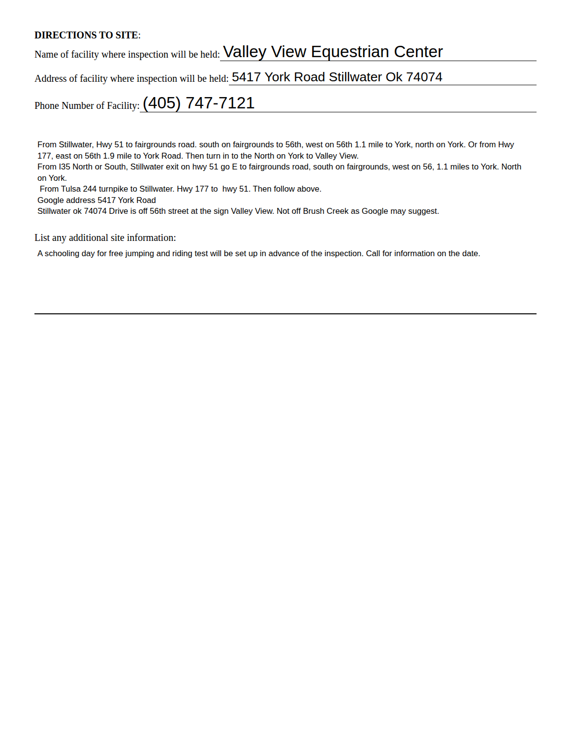DIRECTIONS TO SITE:
Name of facility where inspection will be held: Valley View Equestrian Center
Address of facility where inspection will be held: 5417 York Road Stillwater Ok 74074
Phone Number of Facility: (405) 747-7121
From Stillwater, Hwy 51 to fairgrounds road. south on fairgrounds to 56th, west on 56th 1.1 mile to York, north on York. Or from Hwy 177, east on 56th 1.9 mile to York Road. Then turn in to the North on York to Valley View.
From I35 North or South, Stillwater exit on hwy 51 go E to fairgrounds road, south on fairgrounds, west on 56, 1.1 miles to York. North on York.
From Tulsa 244 turnpike to Stillwater. Hwy 177 to hwy 51. Then follow above.
Google address 5417 York Road
Stillwater ok 74074 Drive is off 56th street at the sign Valley View. Not off Brush Creek as Google may suggest.
List any additional site information:
A schooling day for free jumping and riding test will be set up in advance of the inspection. Call for information on the date.